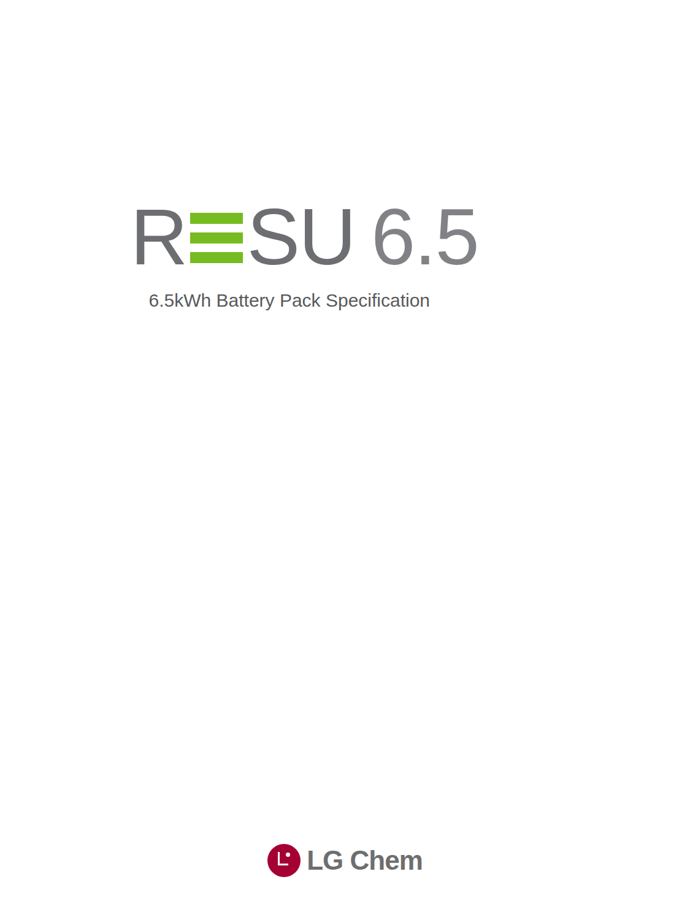R SU 6.5
6.5kWh Battery Pack Specification
LG Chem